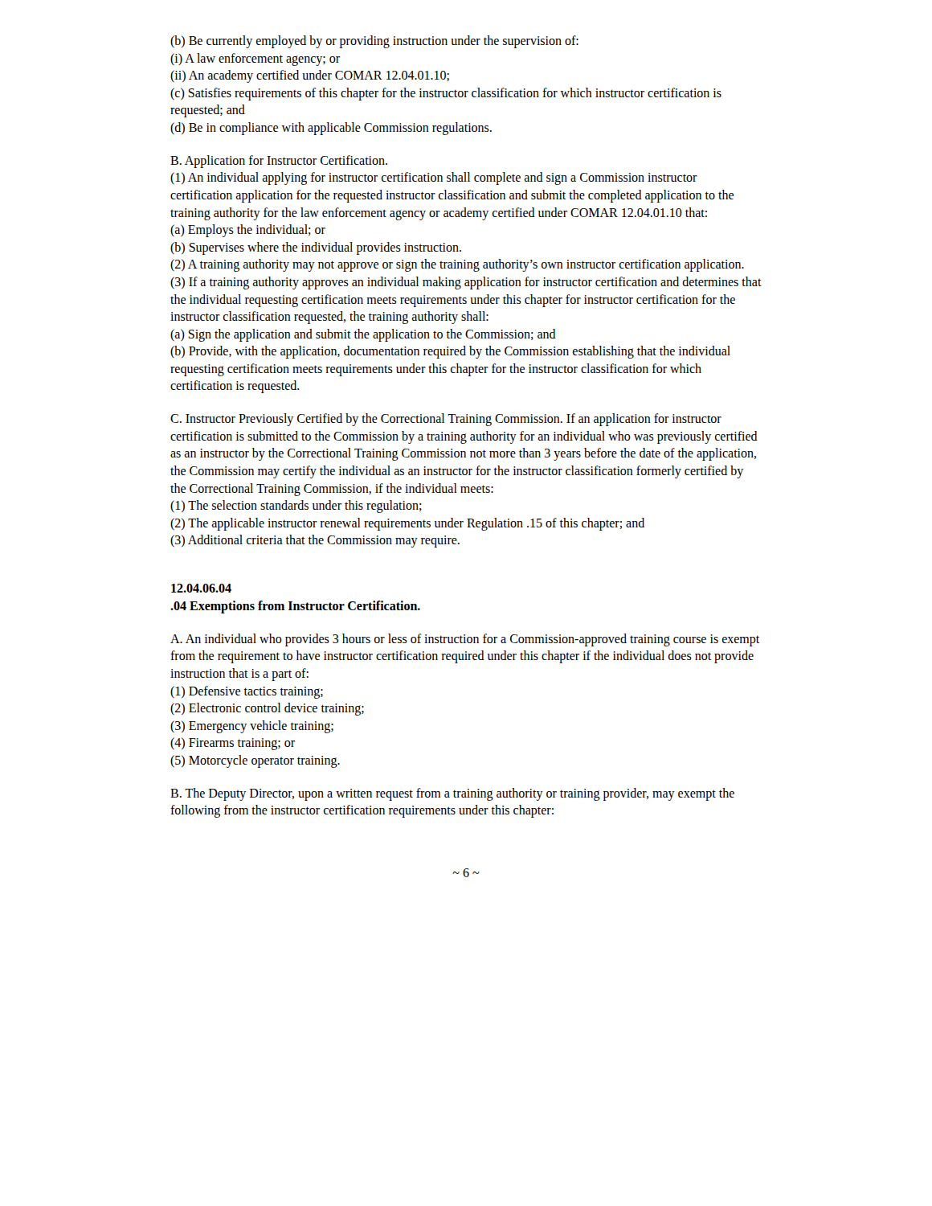(b) Be currently employed by or providing instruction under the supervision of:
(i) A law enforcement agency; or
(ii) An academy certified under COMAR 12.04.01.10;
(c) Satisfies requirements of this chapter for the instructor classification for which instructor certification is requested; and
(d) Be in compliance with applicable Commission regulations.
B. Application for Instructor Certification.
(1) An individual applying for instructor certification shall complete and sign a Commission instructor certification application for the requested instructor classification and submit the completed application to the training authority for the law enforcement agency or academy certified under COMAR 12.04.01.10 that:
(a) Employs the individual; or
(b) Supervises where the individual provides instruction.
(2) A training authority may not approve or sign the training authority’s own instructor certification application.
(3) If a training authority approves an individual making application for instructor certification and determines that the individual requesting certification meets requirements under this chapter for instructor certification for the instructor classification requested, the training authority shall:
(a) Sign the application and submit the application to the Commission; and
(b) Provide, with the application, documentation required by the Commission establishing that the individual requesting certification meets requirements under this chapter for the instructor classification for which certification is requested.
C. Instructor Previously Certified by the Correctional Training Commission. If an application for instructor certification is submitted to the Commission by a training authority for an individual who was previously certified as an instructor by the Correctional Training Commission not more than 3 years before the date of the application, the Commission may certify the individual as an instructor for the instructor classification formerly certified by the Correctional Training Commission, if the individual meets:
(1) The selection standards under this regulation;
(2) The applicable instructor renewal requirements under Regulation .15 of this chapter; and
(3) Additional criteria that the Commission may require.
12.04.06.04
.04 Exemptions from Instructor Certification.
A. An individual who provides 3 hours or less of instruction for a Commission-approved training course is exempt from the requirement to have instructor certification required under this chapter if the individual does not provide instruction that is a part of:
(1) Defensive tactics training;
(2) Electronic control device training;
(3) Emergency vehicle training;
(4) Firearms training; or
(5) Motorcycle operator training.
B. The Deputy Director, upon a written request from a training authority or training provider, may exempt the following from the instructor certification requirements under this chapter:
~ 6 ~